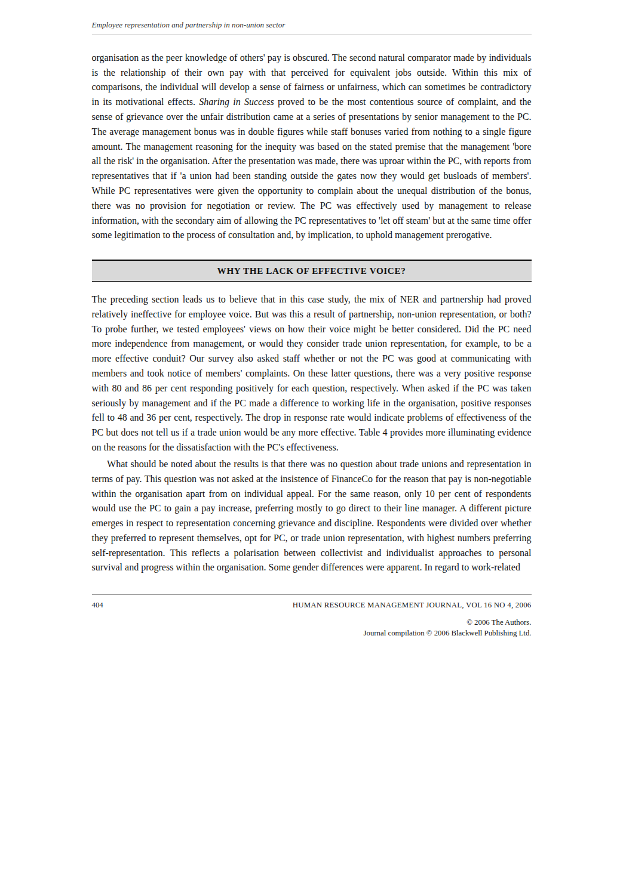Employee representation and partnership in non-union sector
organisation as the peer knowledge of others' pay is obscured. The second natural comparator made by individuals is the relationship of their own pay with that perceived for equivalent jobs outside. Within this mix of comparisons, the individual will develop a sense of fairness or unfairness, which can sometimes be contradictory in its motivational effects. Sharing in Success proved to be the most contentious source of complaint, and the sense of grievance over the unfair distribution came at a series of presentations by senior management to the PC. The average management bonus was in double figures while staff bonuses varied from nothing to a single figure amount. The management reasoning for the inequity was based on the stated premise that the management 'bore all the risk' in the organisation. After the presentation was made, there was uproar within the PC, with reports from representatives that if 'a union had been standing outside the gates now they would get busloads of members'. While PC representatives were given the opportunity to complain about the unequal distribution of the bonus, there was no provision for negotiation or review. The PC was effectively used by management to release information, with the secondary aim of allowing the PC representatives to 'let off steam' but at the same time offer some legitimation to the process of consultation and, by implication, to uphold management prerogative.
Why the lack of effective voice?
The preceding section leads us to believe that in this case study, the mix of NER and partnership had proved relatively ineffective for employee voice. But was this a result of partnership, non-union representation, or both? To probe further, we tested employees' views on how their voice might be better considered. Did the PC need more independence from management, or would they consider trade union representation, for example, to be a more effective conduit? Our survey also asked staff whether or not the PC was good at communicating with members and took notice of members' complaints. On these latter questions, there was a very positive response with 80 and 86 per cent responding positively for each question, respectively. When asked if the PC was taken seriously by management and if the PC made a difference to working life in the organisation, positive responses fell to 48 and 36 per cent, respectively. The drop in response rate would indicate problems of effectiveness of the PC but does not tell us if a trade union would be any more effective. Table 4 provides more illuminating evidence on the reasons for the dissatisfaction with the PC's effectiveness.
What should be noted about the results is that there was no question about trade unions and representation in terms of pay. This question was not asked at the insistence of FinanceCo for the reason that pay is non-negotiable within the organisation apart from on individual appeal. For the same reason, only 10 per cent of respondents would use the PC to gain a pay increase, preferring mostly to go direct to their line manager. A different picture emerges in respect to representation concerning grievance and discipline. Respondents were divided over whether they preferred to represent themselves, opt for PC, or trade union representation, with highest numbers preferring self-representation. This reflects a polarisation between collectivist and individualist approaches to personal survival and progress within the organisation. Some gender differences were apparent. In regard to work-related
404 HUMAN RESOURCE MANAGEMENT JOURNAL, VOL 16 NO 4, 2006
© 2006 The Authors.
Journal compilation © 2006 Blackwell Publishing Ltd.